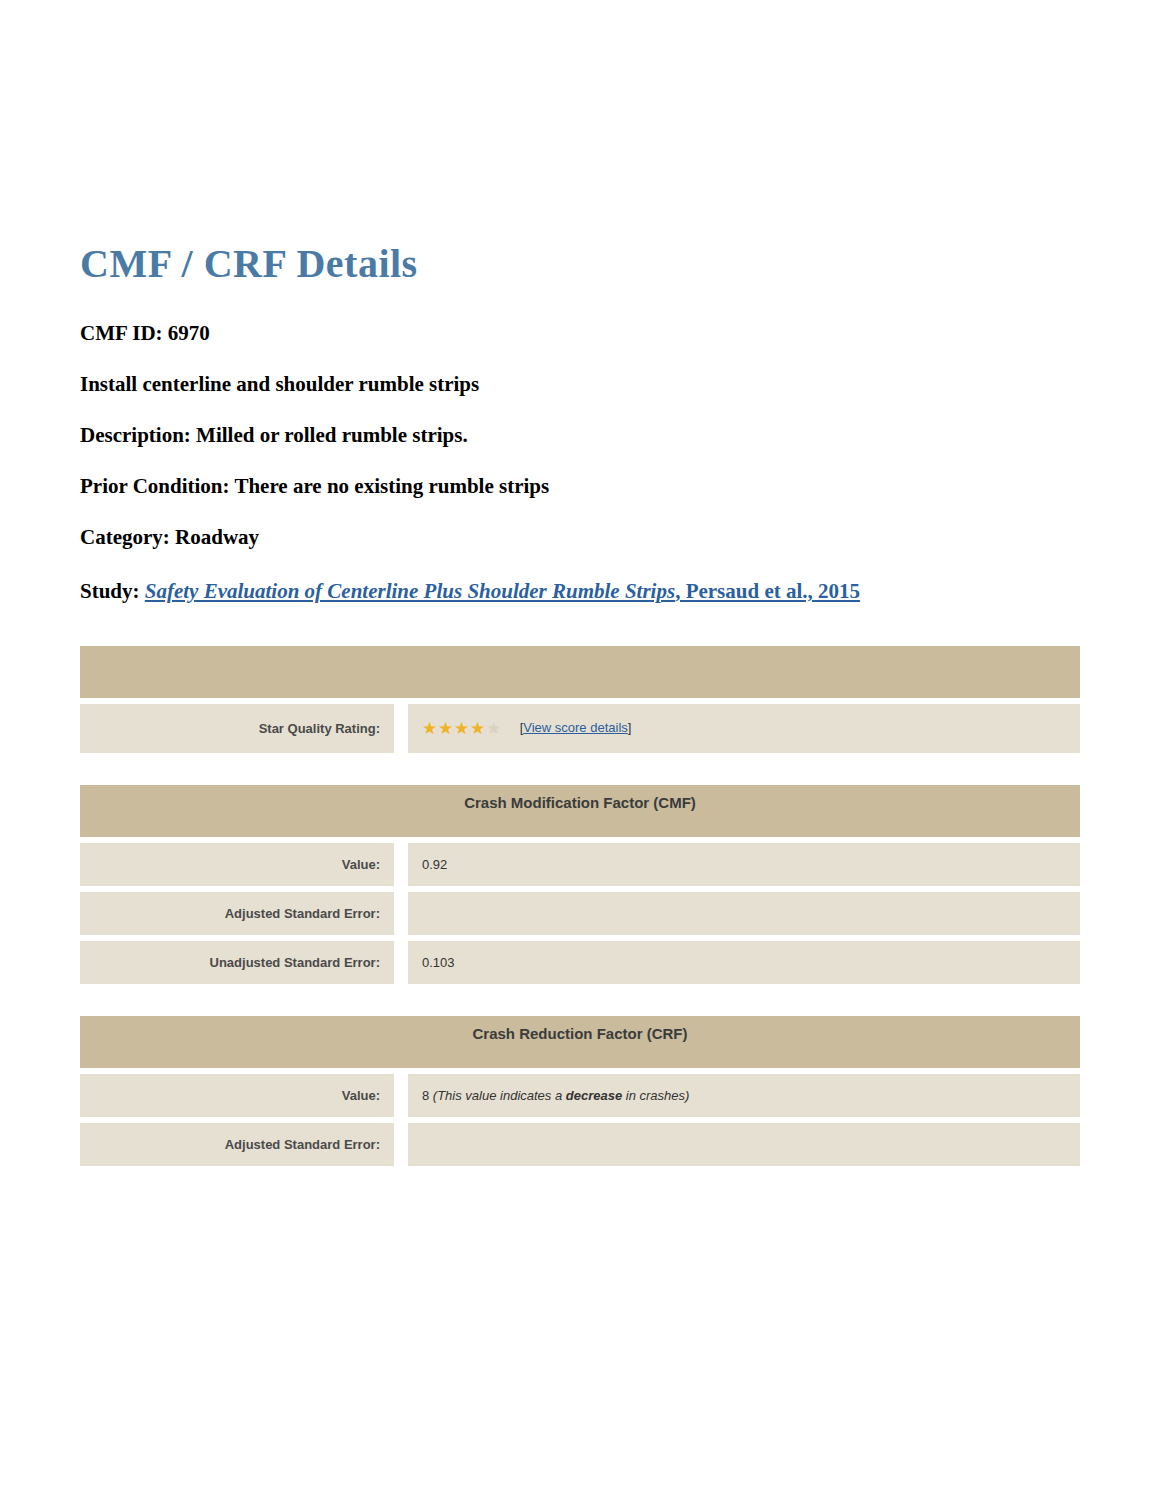CMF / CRF Details
CMF ID: 6970
Install centerline and shoulder rumble strips
Description: Milled or rolled rumble strips.
Prior Condition: There are no existing rumble strips
Category: Roadway
Study: Safety Evaluation of Centerline Plus Shoulder Rumble Strips, Persaud et al., 2015
| Star Quality Rating: | | ★★★★ ★ [ View score details ] |
Crash Modification Factor (CMF)
| Value: | | 0.92 |
| Adjusted Standard Error: | | |
| Unadjusted Standard Error: | | 0.103 |
Crash Reduction Factor (CRF)
| Value: | | 8 (This value indicates a decrease in crashes) |
| Adjusted Standard Error: | | |